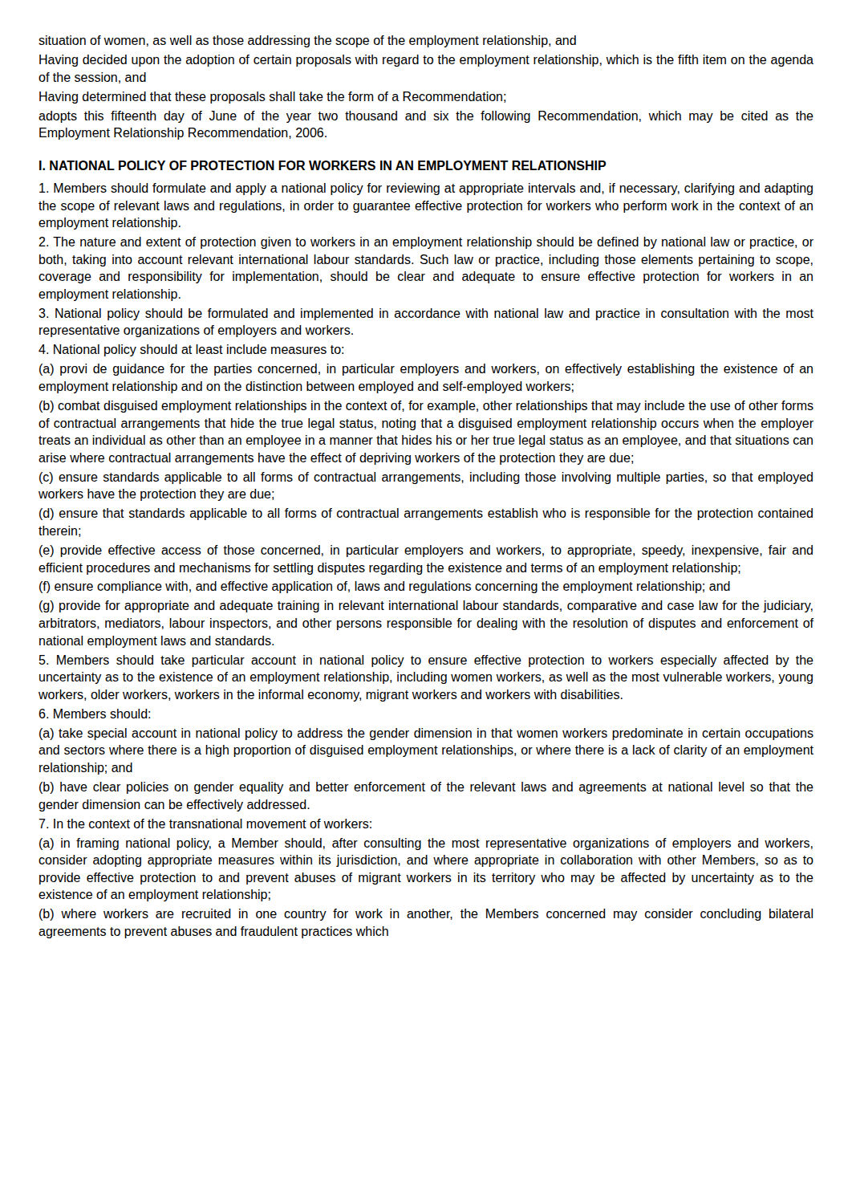situation of women, as well as those addressing the scope of the employment relationship, and
Having decided upon the adoption of certain proposals with regard to the employment relationship, which is the fifth item on the agenda of the session, and
Having determined that these proposals shall take the form of a Recommendation;
adopts this fifteenth day of June of the year two thousand and six the following Recommendation, which may be cited as the Employment Relationship Recommendation, 2006.
I. National policy of protection for workers in an employment relationship
1. Members should formulate and apply a national policy for reviewing at appropriate intervals and, if necessary, clarifying and adapting the scope of relevant laws and regulations, in order to guarantee effective protection for workers who perform work in the context of an employment relationship.
2. The nature and extent of protection given to workers in an employment relationship should be defined by national law or practice, or both, taking into account relevant international labour standards. Such law or practice, including those elements pertaining to scope, coverage and responsibility for implementation, should be clear and adequate to ensure effective protection for workers in an employment relationship.
3. National policy should be formulated and implemented in accordance with national law and practice in consultation with the most representative organizations of employers and workers.
4. National policy should at least include measures to:
(a) provi de guidance for the parties concerned, in particular employers and workers, on effectively establishing the existence of an employment relationship and on the distinction between employed and self-employed workers;
(b) combat disguised employment relationships in the context of, for example, other relationships that may include the use of other forms of contractual arrangements that hide the true legal status, noting that a disguised employment relationship occurs when the employer treats an individual as other than an employee in a manner that hides his or her true legal status as an employee, and that situations can arise where contractual arrangements have the effect of depriving workers of the protection they are due;
(c) ensure standards applicable to all forms of contractual arrangements, including those involving multiple parties, so that employed workers have the protection they are due;
(d) ensure that standards applicable to all forms of contractual arrangements establish who is responsible for the protection contained therein;
(e) provide effective access of those concerned, in particular employers and workers, to appropriate, speedy, inexpensive, fair and efficient procedures and mechanisms for settling disputes regarding the existence and terms of an employment relationship;
(f) ensure compliance with, and effective application of, laws and regulations concerning the employment relationship; and
(g) provide for appropriate and adequate training in relevant international labour standards, comparative and case law for the judiciary, arbitrators, mediators, labour inspectors, and other persons responsible for dealing with the resolution of disputes and enforcement of national employment laws and standards.
5. Members should take particular account in national policy to ensure effective protection to workers especially affected by the uncertainty as to the existence of an employment relationship, including women workers, as well as the most vulnerable workers, young workers, older workers, workers in the informal economy, migrant workers and workers with disabilities.
6. Members should:
(a) take special account in national policy to address the gender dimension in that women workers predominate in certain occupations and sectors where there is a high proportion of disguised employment relationships, or where there is a lack of clarity of an employment relationship; and
(b) have clear policies on gender equality and better enforcement of the relevant laws and agreements at national level so that the gender dimension can be effectively addressed.
7. In the context of the transnational movement of workers:
(a) in framing national policy, a Member should, after consulting the most representative organizations of employers and workers, consider adopting appropriate measures within its jurisdiction, and where appropriate in collaboration with other Members, so as to provide effective protection to and prevent abuses of migrant workers in its territory who may be affected by uncertainty as to the existence of an employment relationship;
(b) where workers are recruited in one country for work in another, the Members concerned may consider concluding bilateral agreements to prevent abuses and fraudulent practices which